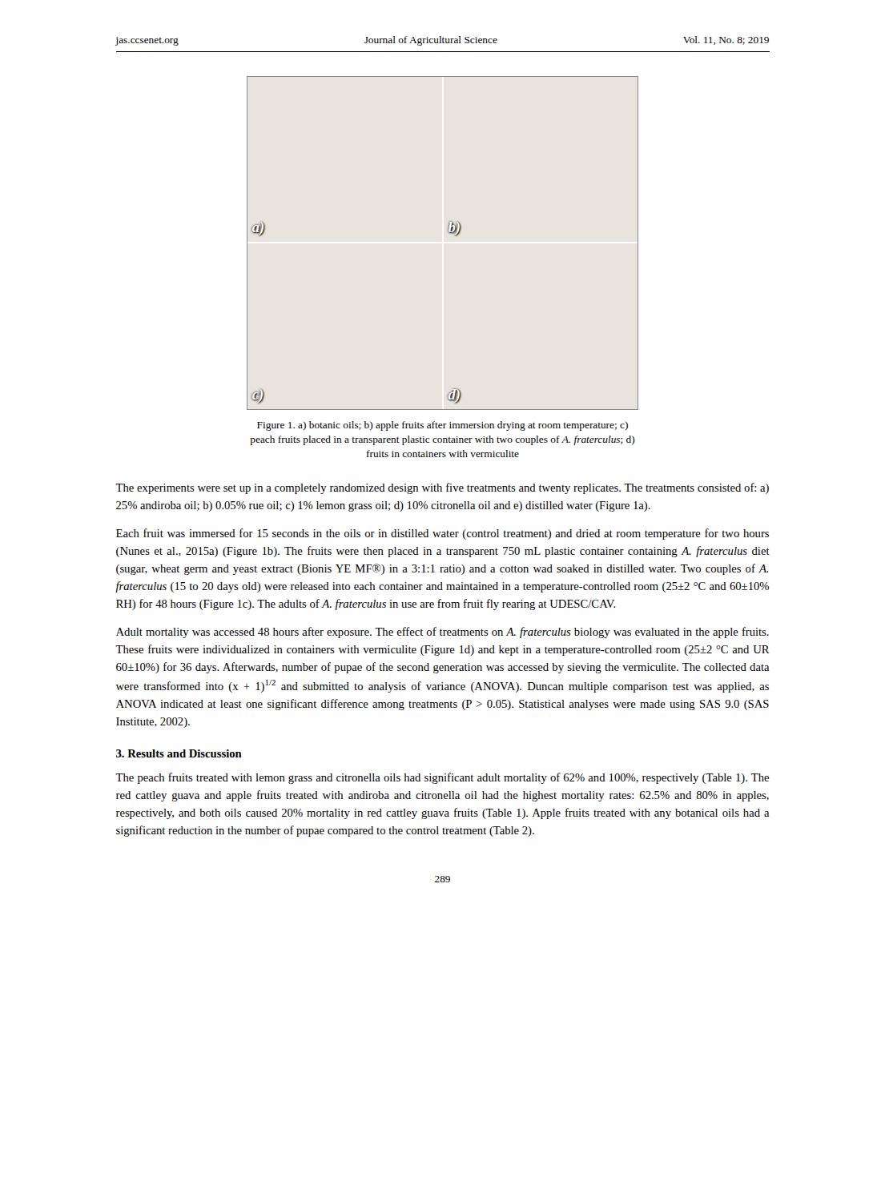jas.ccsenet.org
Journal of Agricultural Science
Vol. 11, No. 8; 2019
a)
b)
c)
d)
Figure 1. a) botanic oils; b) apple fruits after immersion drying at room temperature; c) peach fruits placed in a transparent plastic container with two couples of A. fraterculus; d) fruits in containers with vermiculite
The experiments were set up in a completely randomized design with five treatments and twenty replicates. The treatments consisted of: a) 25% andiroba oil; b) 0.05% rue oil; c) 1% lemon grass oil; d) 10% citronella oil and e) distilled water (Figure 1a).
Each fruit was immersed for 15 seconds in the oils or in distilled water (control treatment) and dried at room temperature for two hours (Nunes et al., 2015a) (Figure 1b). The fruits were then placed in a transparent 750 mL plastic container containing A. fraterculus diet (sugar, wheat germ and yeast extract (Bionis YE MF®) in a 3:1:1 ratio) and a cotton wad soaked in distilled water. Two couples of A. fraterculus (15 to 20 days old) were released into each container and maintained in a temperature-controlled room (25±2 °C and 60±10% RH) for 48 hours (Figure 1c). The adults of A. fraterculus in use are from fruit fly rearing at UDESC/CAV.
Adult mortality was accessed 48 hours after exposure. The effect of treatments on A. fraterculus biology was evaluated in the apple fruits. These fruits were individualized in containers with vermiculite (Figure 1d) and kept in a temperature-controlled room (25±2 °C and UR 60±10%) for 36 days. Afterwards, number of pupae of the second generation was accessed by sieving the vermiculite. The collected data were transformed into (x + 1)1/2 and submitted to analysis of variance (ANOVA). Duncan multiple comparison test was applied, as ANOVA indicated at least one significant difference among treatments (P > 0.05). Statistical analyses were made using SAS 9.0 (SAS Institute, 2002).
3. Results and Discussion
The peach fruits treated with lemon grass and citronella oils had significant adult mortality of 62% and 100%, respectively (Table 1). The red cattley guava and apple fruits treated with andiroba and citronella oil had the highest mortality rates: 62.5% and 80% in apples, respectively, and both oils caused 20% mortality in red cattley guava fruits (Table 1). Apple fruits treated with any botanical oils had a significant reduction in the number of pupae compared to the control treatment (Table 2).
289